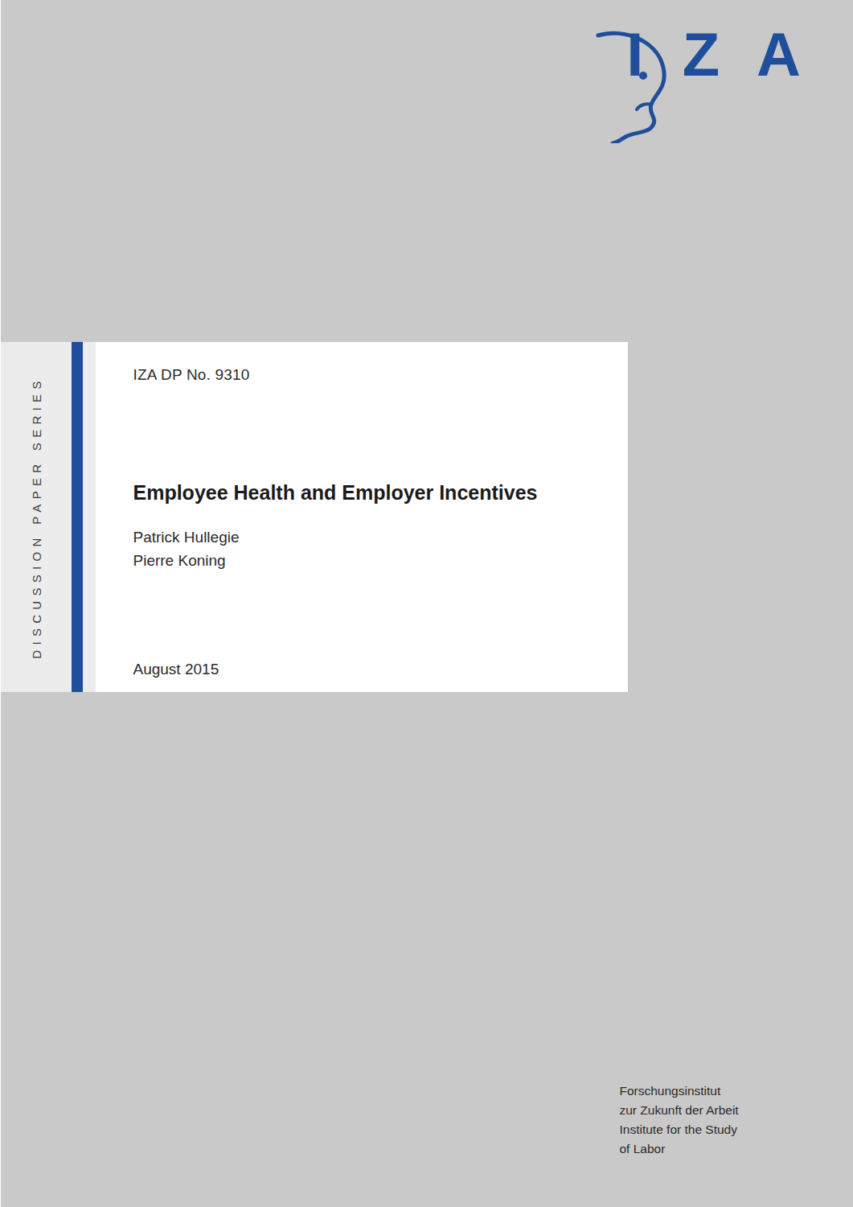I Z A
Discussion Paper Series
IZA DP No. 9310
Employee Health and Employer Incentives
Patrick Hullegie
Pierre Koning
August 2015
Forschungsinstitut
zur Zukunft der Arbeit
Institute for the Study
of Labor